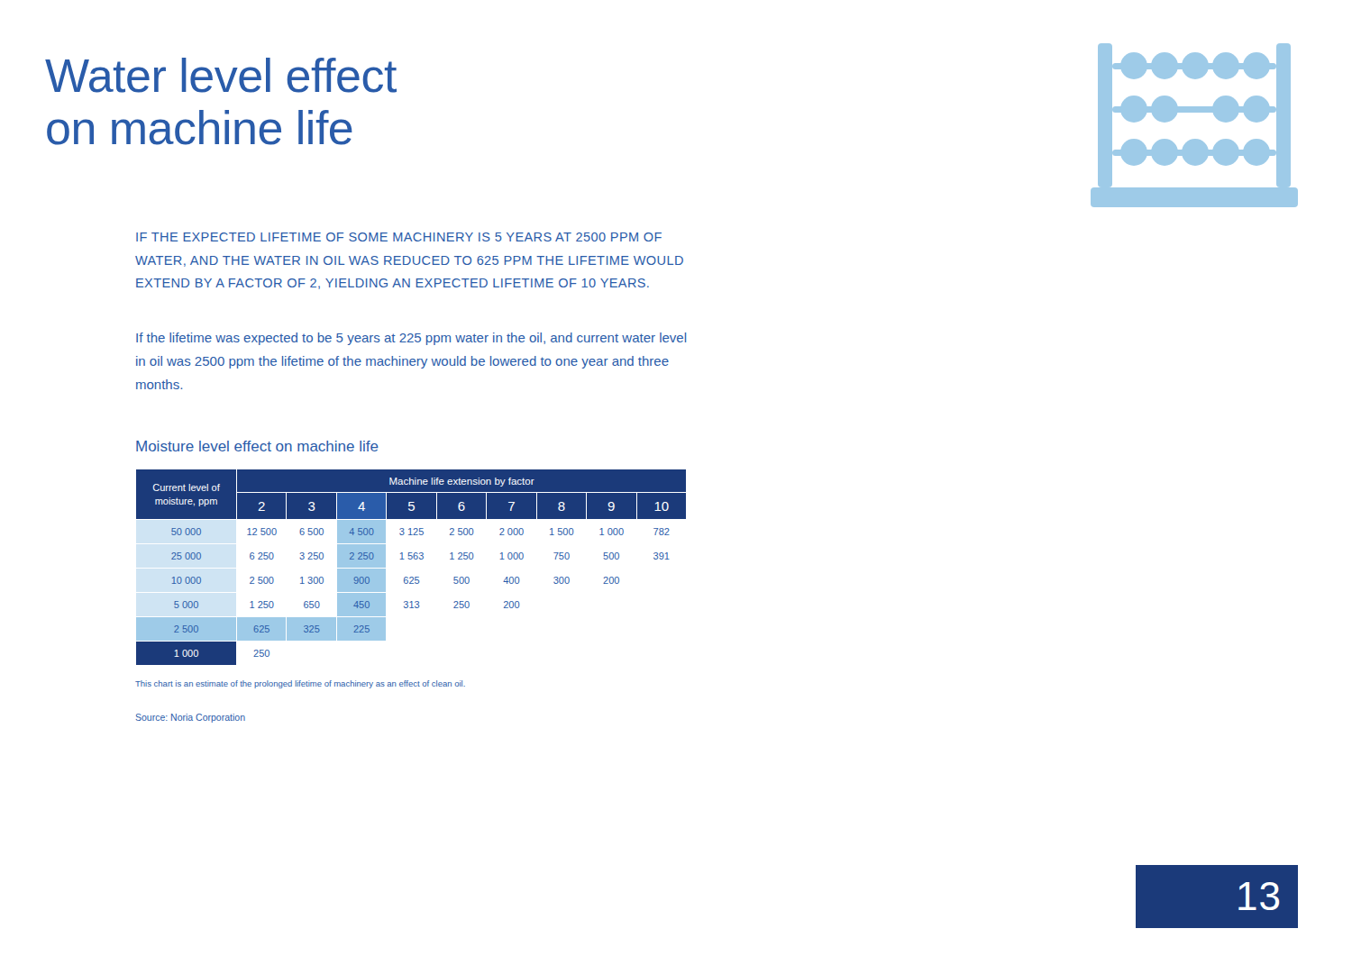Water level effect
on machine life
If the expected lifetime of some machinery is 5 years at 2500 ppm of water, and the water in oil was reduced to 625 ppm the lifetime would extend by a factor of 2, yielding an expected lifetime of 10 years.
If the lifetime was expected to be 5 years at 225 ppm water in the oil, and current water level in oil was 2500 ppm the lifetime of the machinery would be lowered to one year and three months.
Moisture level effect on machine life
| Current level of moisture, ppm | Machine life extension by factor |
| --- | --- |
| 2 | 3 | 4 | 5 | 6 | 7 | 8 | 9 | 10 |
| 50 000 | 12 500 | 6 500 | 4 500 | 3 125 | 2 500 | 2 000 | 1 500 | 1 000 | 782 |
| 25 000 | 6 250 | 3 250 | 2 250 | 1 563 | 1 250 | 1 000 | 750 | 500 | 391 |
| 10 000 | 2 500 | 1 300 | 900 | 625 | 500 | 400 | 300 | 200 | |
| 5 000 | 1 250 | 650 | 450 | 313 | 250 | 200 | | | |
| 2 500 | 625 | 325 | 225 | | | | | | |
| 1 000 | 250 | | | | | | | | |
This chart is an estimate of the prolonged lifetime of machinery as an effect of clean oil.
Source: Noria Corporation
13